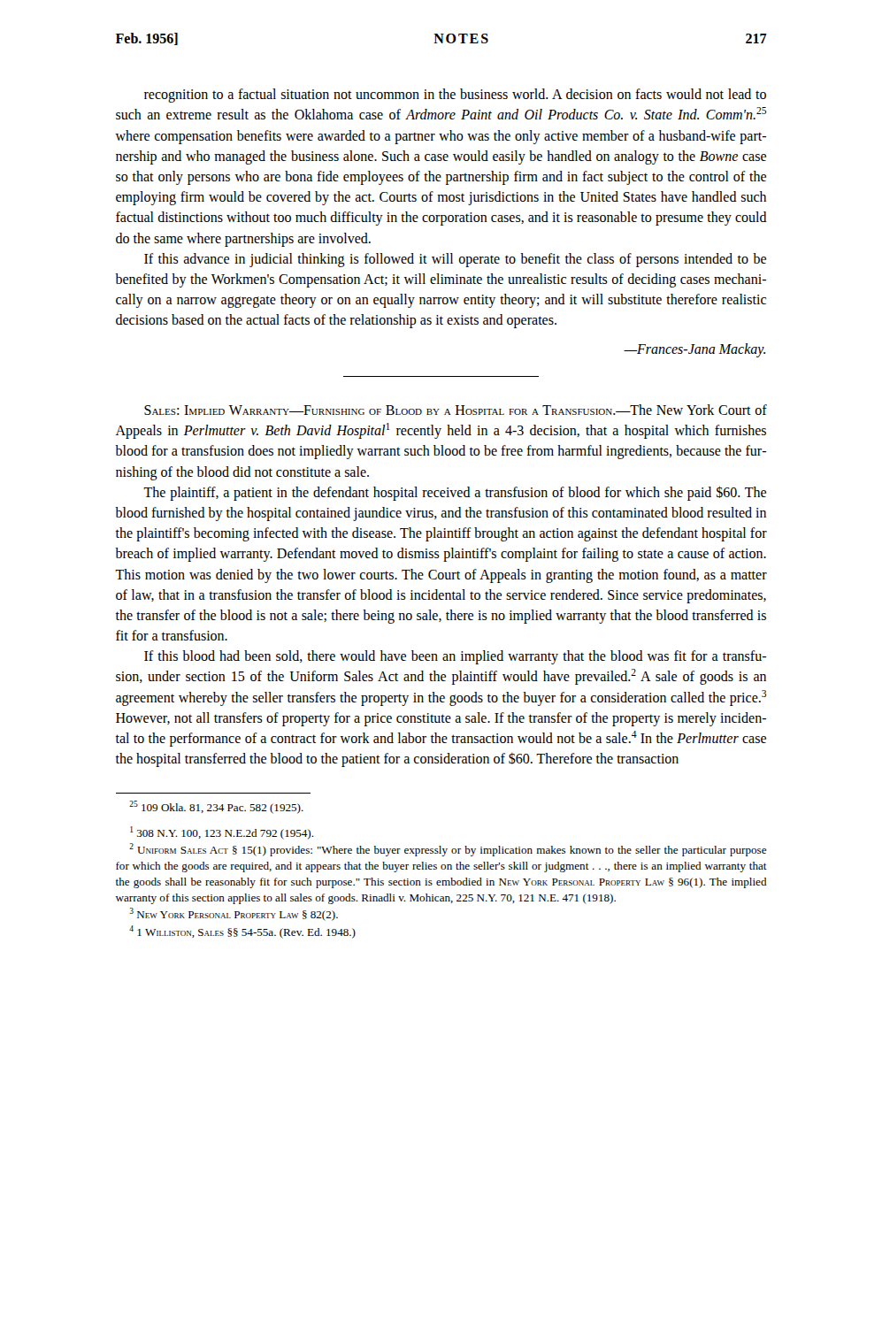Feb. 1956] NOTES 217
recognition to a factual situation not uncommon in the business world. A decision on facts would not lead to such an extreme result as the Oklahoma case of Ardmore Paint and Oil Products Co. v. State Ind. Comm'n.25 where compensation benefits were awarded to a partner who was the only active member of a husband-wife partnership and who managed the business alone. Such a case would easily be handled on analogy to the Bowne case so that only persons who are bona fide employees of the partnership firm and in fact subject to the control of the employing firm would be covered by the act. Courts of most jurisdictions in the United States have handled such factual distinctions without too much difficulty in the corporation cases, and it is reasonable to presume they could do the same where partnerships are involved.
If this advance in judicial thinking is followed it will operate to benefit the class of persons intended to be benefited by the Workmen's Compensation Act; it will eliminate the unrealistic results of deciding cases mechanically on a narrow aggregate theory or on an equally narrow entity theory; and it will substitute therefore realistic decisions based on the actual facts of the relationship as it exists and operates.
—Frances-Jana Mackay.
Sales: Implied Warranty—Furnishing of Blood by a Hospital for a Transfusion.—The New York Court of Appeals in Perlmutter v. Beth David Hospital1 recently held in a 4-3 decision, that a hospital which furnishes blood for a transfusion does not impliedly warrant such blood to be free from harmful ingredients, because the furnishing of the blood did not constitute a sale.
The plaintiff, a patient in the defendant hospital received a transfusion of blood for which she paid $60. The blood furnished by the hospital contained jaundice virus, and the transfusion of this contaminated blood resulted in the plaintiff's becoming infected with the disease. The plaintiff brought an action against the defendant hospital for breach of implied warranty. Defendant moved to dismiss plaintiff's complaint for failing to state a cause of action. This motion was denied by the two lower courts. The Court of Appeals in granting the motion found, as a matter of law, that in a transfusion the transfer of blood is incidental to the service rendered. Since service predominates, the transfer of the blood is not a sale; there being no sale, there is no implied warranty that the blood transferred is fit for a transfusion.
If this blood had been sold, there would have been an implied warranty that the blood was fit for a transfusion, under section 15 of the Uniform Sales Act and the plaintiff would have prevailed.2 A sale of goods is an agreement whereby the seller transfers the property in the goods to the buyer for a consideration called the price.3 However, not all transfers of property for a price constitute a sale. If the transfer of the property is merely incidental to the performance of a contract for work and labor the transaction would not be a sale.4 In the Perlmutter case the hospital transferred the blood to the patient for a consideration of $60. Therefore the transaction
25 109 Okla. 81, 234 Pac. 582 (1925).
1 308 N.Y. 100, 123 N.E.2d 792 (1954).
2 Uniform Sales Act § 15(1) provides: "Where the buyer expressly or by implication makes known to the seller the particular purpose for which the goods are required, and it appears that the buyer relies on the seller's skill or judgment . . ., there is an implied warranty that the goods shall be reasonably fit for such purpose." This section is embodied in New York Personal Property Law § 96(1). The implied warranty of this section applies to all sales of goods. Rinadli v. Mohican, 225 N.Y. 70, 121 N.E. 471 (1918).
3 New York Personal Property Law § 82(2).
4 1 Williston, Sales §§ 54-55a. (Rev. Ed. 1948.)